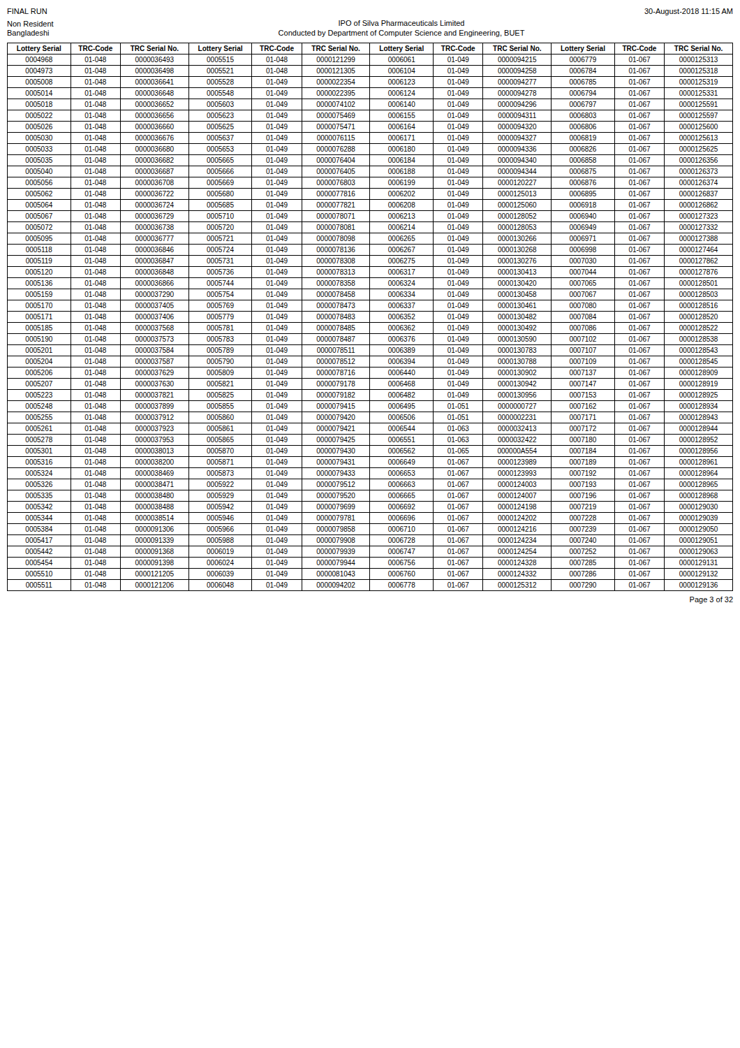FINAL RUN
30-August-2018 11:15 AM
Non Resident
Bangladeshi
IPO of Silva Pharmaceuticals Limited
Conducted by Department of Computer Science and Engineering, BUET
| Lottery Serial | TRC-Code | TRC Serial No. | Lottery Serial | TRC-Code | TRC Serial No. | Lottery Serial | TRC-Code | TRC Serial No. | Lottery Serial | TRC-Code | TRC Serial No. |
| --- | --- | --- | --- | --- | --- | --- | --- | --- | --- | --- | --- |
| 0004968 | 01-048 | 0000036493 | 0005515 | 01-048 | 0000121299 | 0006061 | 01-049 | 0000094215 | 0006779 | 01-067 | 0000125313 |
| 0004973 | 01-048 | 0000036498 | 0005521 | 01-048 | 0000121305 | 0006104 | 01-049 | 0000094258 | 0006784 | 01-067 | 0000125318 |
| 0005008 | 01-048 | 0000036641 | 0005528 | 01-049 | 0000022354 | 0006123 | 01-049 | 0000094277 | 0006785 | 01-067 | 0000125319 |
| 0005014 | 01-048 | 0000036648 | 0005548 | 01-049 | 0000022395 | 0006124 | 01-049 | 0000094278 | 0006794 | 01-067 | 0000125331 |
| 0005018 | 01-048 | 0000036652 | 0005603 | 01-049 | 0000074102 | 0006140 | 01-049 | 0000094296 | 0006797 | 01-067 | 0000125591 |
| 0005022 | 01-048 | 0000036656 | 0005623 | 01-049 | 0000075469 | 0006155 | 01-049 | 0000094311 | 0006803 | 01-067 | 0000125597 |
| 0005026 | 01-048 | 0000036660 | 0005625 | 01-049 | 0000075471 | 0006164 | 01-049 | 0000094320 | 0006806 | 01-067 | 0000125600 |
| 0005030 | 01-048 | 0000036676 | 0005637 | 01-049 | 0000076115 | 0006171 | 01-049 | 0000094327 | 0006819 | 01-067 | 0000125613 |
| 0005033 | 01-048 | 0000036680 | 0005653 | 01-049 | 0000076288 | 0006180 | 01-049 | 0000094336 | 0006826 | 01-067 | 0000125625 |
| 0005035 | 01-048 | 0000036682 | 0005665 | 01-049 | 0000076404 | 0006184 | 01-049 | 0000094340 | 0006858 | 01-067 | 0000126356 |
| 0005040 | 01-048 | 0000036687 | 0005666 | 01-049 | 0000076405 | 0006188 | 01-049 | 0000094344 | 0006875 | 01-067 | 0000126373 |
| 0005056 | 01-048 | 0000036708 | 0005669 | 01-049 | 0000076803 | 0006199 | 01-049 | 0000120227 | 0006876 | 01-067 | 0000126374 |
| 0005062 | 01-048 | 0000036722 | 0005680 | 01-049 | 0000077816 | 0006202 | 01-049 | 0000125013 | 0006895 | 01-067 | 0000126837 |
| 0005064 | 01-048 | 0000036724 | 0005685 | 01-049 | 0000077821 | 0006208 | 01-049 | 0000125060 | 0006918 | 01-067 | 0000126862 |
| 0005067 | 01-048 | 0000036729 | 0005710 | 01-049 | 0000078071 | 0006213 | 01-049 | 0000128052 | 0006940 | 01-067 | 0000127323 |
| 0005072 | 01-048 | 0000036738 | 0005720 | 01-049 | 0000078081 | 0006214 | 01-049 | 0000128053 | 0006949 | 01-067 | 0000127332 |
| 0005095 | 01-048 | 0000036777 | 0005721 | 01-049 | 0000078098 | 0006265 | 01-049 | 0000130266 | 0006971 | 01-067 | 0000127388 |
| 0005118 | 01-048 | 0000036846 | 0005724 | 01-049 | 0000078136 | 0006267 | 01-049 | 0000130268 | 0006998 | 01-067 | 0000127464 |
| 0005119 | 01-048 | 0000036847 | 0005731 | 01-049 | 0000078308 | 0006275 | 01-049 | 0000130276 | 0007030 | 01-067 | 0000127862 |
| 0005120 | 01-048 | 0000036848 | 0005736 | 01-049 | 0000078313 | 0006317 | 01-049 | 0000130413 | 0007044 | 01-067 | 0000127876 |
| 0005136 | 01-048 | 0000036866 | 0005744 | 01-049 | 0000078358 | 0006324 | 01-049 | 0000130420 | 0007065 | 01-067 | 0000128501 |
| 0005159 | 01-048 | 0000037290 | 0005754 | 01-049 | 0000078458 | 0006334 | 01-049 | 0000130458 | 0007067 | 01-067 | 0000128503 |
| 0005170 | 01-048 | 0000037405 | 0005769 | 01-049 | 0000078473 | 0006337 | 01-049 | 0000130461 | 0007080 | 01-067 | 0000128516 |
| 0005171 | 01-048 | 0000037406 | 0005779 | 01-049 | 0000078483 | 0006352 | 01-049 | 0000130482 | 0007084 | 01-067 | 0000128520 |
| 0005185 | 01-048 | 0000037568 | 0005781 | 01-049 | 0000078485 | 0006362 | 01-049 | 0000130492 | 0007086 | 01-067 | 0000128522 |
| 0005190 | 01-048 | 0000037573 | 0005783 | 01-049 | 0000078487 | 0006376 | 01-049 | 0000130590 | 0007102 | 01-067 | 0000128538 |
| 0005201 | 01-048 | 0000037584 | 0005789 | 01-049 | 0000078511 | 0006389 | 01-049 | 0000130783 | 0007107 | 01-067 | 0000128543 |
| 0005204 | 01-048 | 0000037587 | 0005790 | 01-049 | 0000078512 | 0006394 | 01-049 | 0000130788 | 0007109 | 01-067 | 0000128545 |
| 0005206 | 01-048 | 0000037629 | 0005809 | 01-049 | 0000078716 | 0006440 | 01-049 | 0000130902 | 0007137 | 01-067 | 0000128909 |
| 0005207 | 01-048 | 0000037630 | 0005821 | 01-049 | 0000079178 | 0006468 | 01-049 | 0000130942 | 0007147 | 01-067 | 0000128919 |
| 0005223 | 01-048 | 0000037821 | 0005825 | 01-049 | 0000079182 | 0006482 | 01-049 | 0000130956 | 0007153 | 01-067 | 0000128925 |
| 0005248 | 01-048 | 0000037899 | 0005855 | 01-049 | 0000079415 | 0006495 | 01-051 | 0000000727 | 0007162 | 01-067 | 0000128934 |
| 0005255 | 01-048 | 0000037912 | 0005860 | 01-049 | 0000079420 | 0006506 | 01-051 | 0000002231 | 0007171 | 01-067 | 0000128943 |
| 0005261 | 01-048 | 0000037923 | 0005861 | 01-049 | 0000079421 | 0006544 | 01-063 | 0000032413 | 0007172 | 01-067 | 0000128944 |
| 0005278 | 01-048 | 0000037953 | 0005865 | 01-049 | 0000079425 | 0006551 | 01-063 | 0000032422 | 0007180 | 01-067 | 0000128952 |
| 0005301 | 01-048 | 0000038013 | 0005870 | 01-049 | 0000079430 | 0006562 | 01-065 | 000000A554 | 0007184 | 01-067 | 0000128956 |
| 0005316 | 01-048 | 0000038200 | 0005871 | 01-049 | 0000079431 | 0006649 | 01-067 | 0000123989 | 0007189 | 01-067 | 0000128961 |
| 0005324 | 01-048 | 0000038469 | 0005873 | 01-049 | 0000079433 | 0006653 | 01-067 | 0000123993 | 0007192 | 01-067 | 0000128964 |
| 0005326 | 01-048 | 0000038471 | 0005922 | 01-049 | 0000079512 | 0006663 | 01-067 | 0000124003 | 0007193 | 01-067 | 0000128965 |
| 0005335 | 01-048 | 0000038480 | 0005929 | 01-049 | 0000079520 | 0006665 | 01-067 | 0000124007 | 0007196 | 01-067 | 0000128968 |
| 0005342 | 01-048 | 0000038488 | 0005942 | 01-049 | 0000079699 | 0006692 | 01-067 | 0000124198 | 0007219 | 01-067 | 0000129030 |
| 0005344 | 01-048 | 0000038514 | 0005946 | 01-049 | 0000079781 | 0006696 | 01-067 | 0000124202 | 0007228 | 01-067 | 0000129039 |
| 0005384 | 01-048 | 0000091306 | 0005966 | 01-049 | 0000079858 | 0006710 | 01-067 | 0000124216 | 0007239 | 01-067 | 0000129050 |
| 0005417 | 01-048 | 0000091339 | 0005988 | 01-049 | 0000079908 | 0006728 | 01-067 | 0000124234 | 0007240 | 01-067 | 0000129051 |
| 0005442 | 01-048 | 0000091368 | 0006019 | 01-049 | 0000079939 | 0006747 | 01-067 | 0000124254 | 0007252 | 01-067 | 0000129063 |
| 0005454 | 01-048 | 0000091398 | 0006024 | 01-049 | 0000079944 | 0006756 | 01-067 | 0000124328 | 0007285 | 01-067 | 0000129131 |
| 0005510 | 01-048 | 0000121205 | 0006039 | 01-049 | 0000081043 | 0006760 | 01-067 | 0000124332 | 0007286 | 01-067 | 0000129132 |
| 0005511 | 01-048 | 0000121206 | 0006048 | 01-049 | 0000094202 | 0006778 | 01-067 | 0000125312 | 0007290 | 01-067 | 0000129136 |
Page 3 of 32